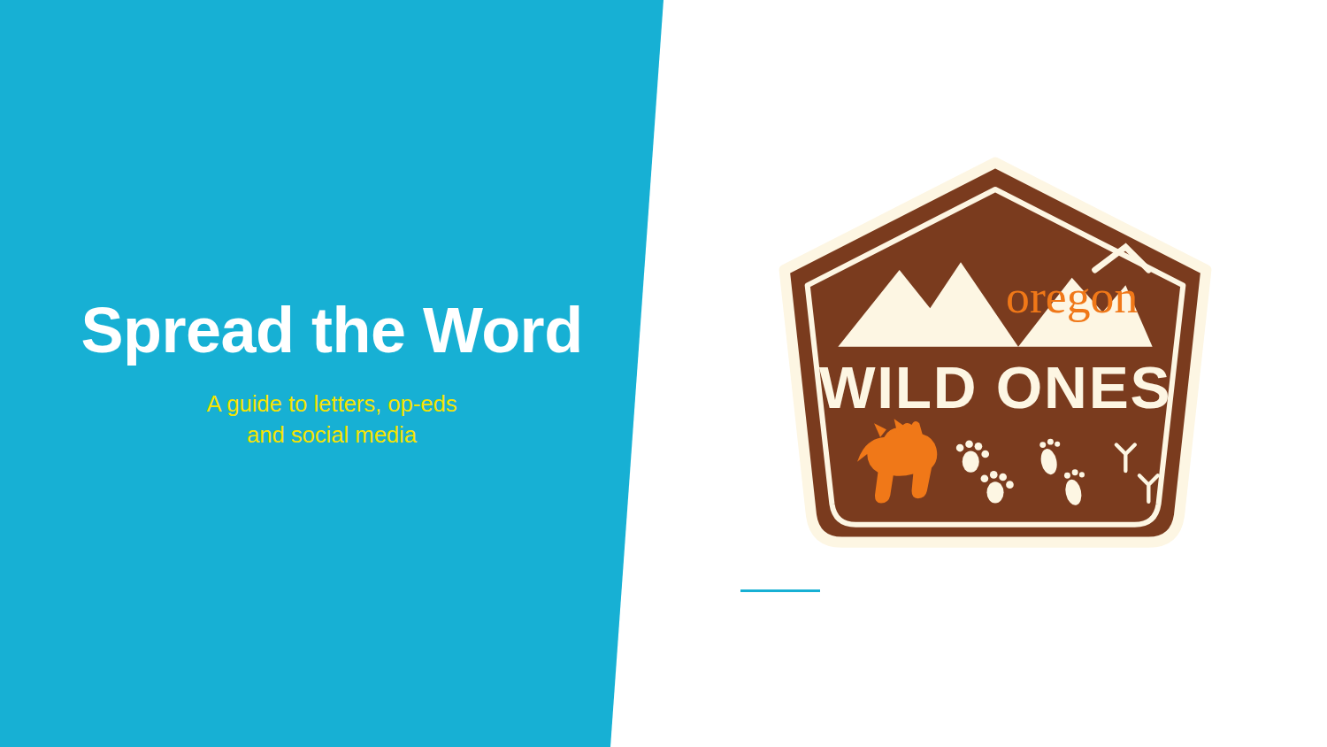Spread the Word
A guide to letters, op-eds and social media
Oregon Wild Ones logo A brown badge shaped like a pentagon with a cream outline, showing mountain peaks, the word "oregon" in orange script, "WILD ONES" in cream lettering, an orange wolf silhouette, and animal tracks. oregon WILD ONES